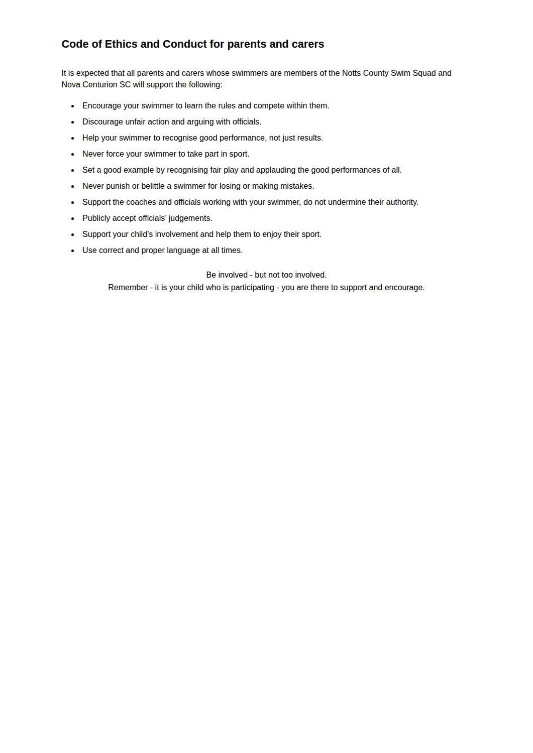Code of Ethics and Conduct for parents and carers
It is expected that all parents and carers whose swimmers are members of the Notts County Swim Squad and Nova Centurion SC will support the following:
Encourage your swimmer to learn the rules and compete within them.
Discourage unfair action and arguing with officials.
Help your swimmer to recognise good performance, not just results.
Never force your swimmer to take part in sport.
Set a good example by recognising fair play and applauding the good performances of all.
Never punish or belittle a swimmer for losing or making mistakes.
Support the coaches and officials working with your swimmer, do not undermine their authority.
Publicly accept officials’ judgements.
Support your child’s involvement and help them to enjoy their sport.
Use correct and proper language at all times.
Be involved - but not too involved.
Remember - it is your child who is participating - you are there to support and encourage.